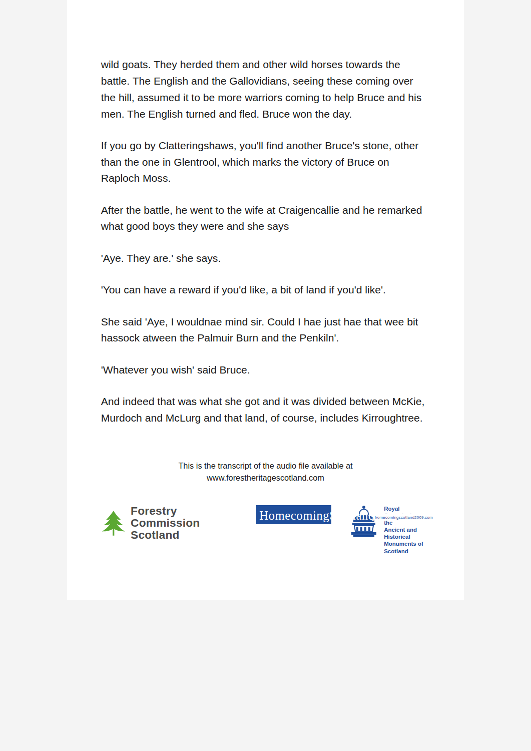wild goats. They herded them and other wild horses towards the battle. The English and the Gallovidians, seeing these coming over the hill, assumed it to be more warriors coming to help Bruce and his men. The English turned and fled. Bruce won the day.
If you go by Clatteringshaws, you'll find another Bruce's stone, other than the one in Glentrool, which marks the victory of Bruce on Raploch Moss.
After the battle, he went to the wife at Craigencallie and he remarked what good boys they were and she says
'Aye. They are.' she says.
'You can have a reward if you'd like, a bit of land if you'd like'.
She said 'Aye, I wouldnae mind sir. Could I hae just hae that wee bit hassock atween the Palmuir Burn and the Penkiln'.
'Whatever you wish' said Bruce.
And indeed that was what she got and it was divided between McKie, Murdoch and McLurg and that land, of course, includes Kirroughtree.
This is the transcript of the audio file available at
www.forestheritagescotland.com
Forestry Commission
Scotland
Homecoming
Scotland2009
homecomingscotland2009.com
Royal
Commission on the
Ancient and
Historical
Monuments of
Scotland